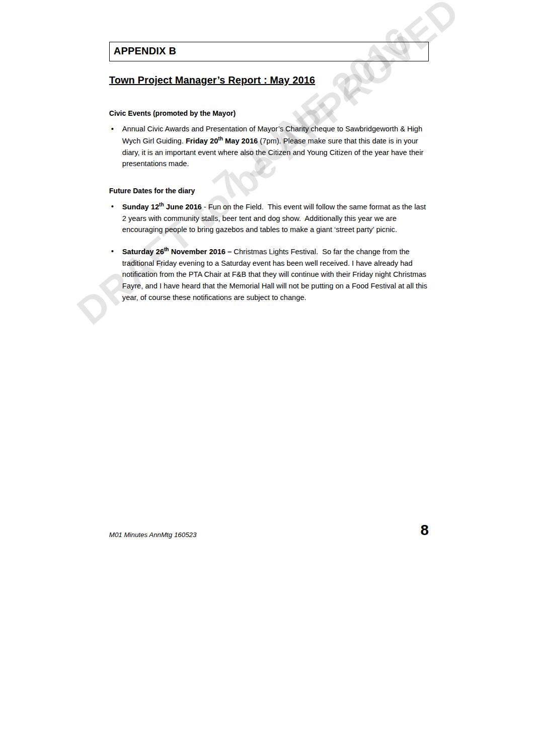DRAFT to be APPROVED on 2 7 JUNE 2016
APPENDIX B
Town Project Manager’s Report : May 2016
Civic Events (promoted by the Mayor)
Annual Civic Awards and Presentation of Mayor’s Charity cheque to Sawbridgeworth & High Wych Girl Guiding. Friday 20th May 2016 (7pm). Please make sure that this date is in your diary, it is an important event where also the Citizen and Young Citizen of the year have their presentations made.
Future Dates for the diary
Sunday 12th June 2016 - Fun on the Field. This event will follow the same format as the last 2 years with community stalls, beer tent and dog show. Additionally this year we are encouraging people to bring gazebos and tables to make a giant ‘street party’ picnic.
Saturday 26th November 2016 – Christmas Lights Festival. So far the change from the traditional Friday evening to a Saturday event has been well received. I have already had notification from the PTA Chair at F&B that they will continue with their Friday night Christmas Fayre, and I have heard that the Memorial Hall will not be putting on a Food Festival at all this year, of course these notifications are subject to change.
M01 Minutes AnnMtg 160523
8